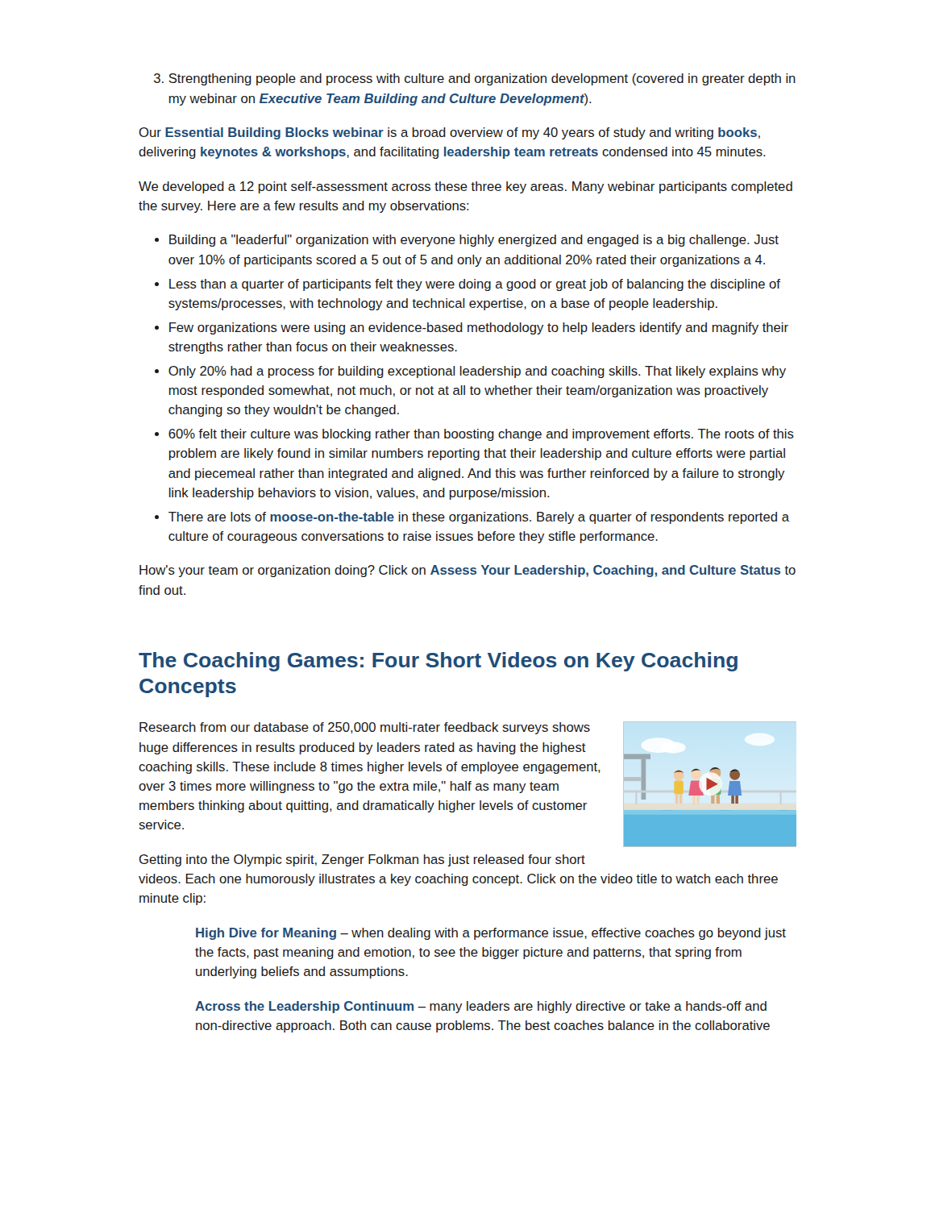Strengthening people and process with culture and organization development (covered in greater depth in my webinar on Executive Team Building and Culture Development).
Our Essential Building Blocks webinar is a broad overview of my 40 years of study and writing books, delivering keynotes & workshops, and facilitating leadership team retreats condensed into 45 minutes.
We developed a 12 point self-assessment across these three key areas. Many webinar participants completed the survey. Here are a few results and my observations:
Building a "leaderful" organization with everyone highly energized and engaged is a big challenge. Just over 10% of participants scored a 5 out of 5 and only an additional 20% rated their organizations a 4.
Less than a quarter of participants felt they were doing a good or great job of balancing the discipline of systems/processes, with technology and technical expertise, on a base of people leadership.
Few organizations were using an evidence-based methodology to help leaders identify and magnify their strengths rather than focus on their weaknesses.
Only 20% had a process for building exceptional leadership and coaching skills. That likely explains why most responded somewhat, not much, or not at all to whether their team/organization was proactively changing so they wouldn't be changed.
60% felt their culture was blocking rather than boosting change and improvement efforts. The roots of this problem are likely found in similar numbers reporting that their leadership and culture efforts were partial and piecemeal rather than integrated and aligned. And this was further reinforced by a failure to strongly link leadership behaviors to vision, values, and purpose/mission.
There are lots of moose-on-the-table in these organizations. Barely a quarter of respondents reported a culture of courageous conversations to raise issues before they stifle performance.
How's your team or organization doing? Click on Assess Your Leadership, Coaching, and Culture Status to find out.
The Coaching Games: Four Short Videos on Key Coaching Concepts
Research from our database of 250,000 multi-rater feedback surveys shows huge differences in results produced by leaders rated as having the highest coaching skills. These include 8 times higher levels of employee engagement, over 3 times more willingness to "go the extra mile," half as many team members thinking about quitting, and dramatically higher levels of customer service.
Getting into the Olympic spirit, Zenger Folkman has just released four short videos. Each one humorously illustrates a key coaching concept. Click on the video title to watch each three minute clip:
High Dive for Meaning – when dealing with a performance issue, effective coaches go beyond just the facts, past meaning and emotion, to see the bigger picture and patterns, that spring from underlying beliefs and assumptions.
Across the Leadership Continuum – many leaders are highly directive or take a hands-off and non-directive approach. Both can cause problems. The best coaches balance in the collaborative